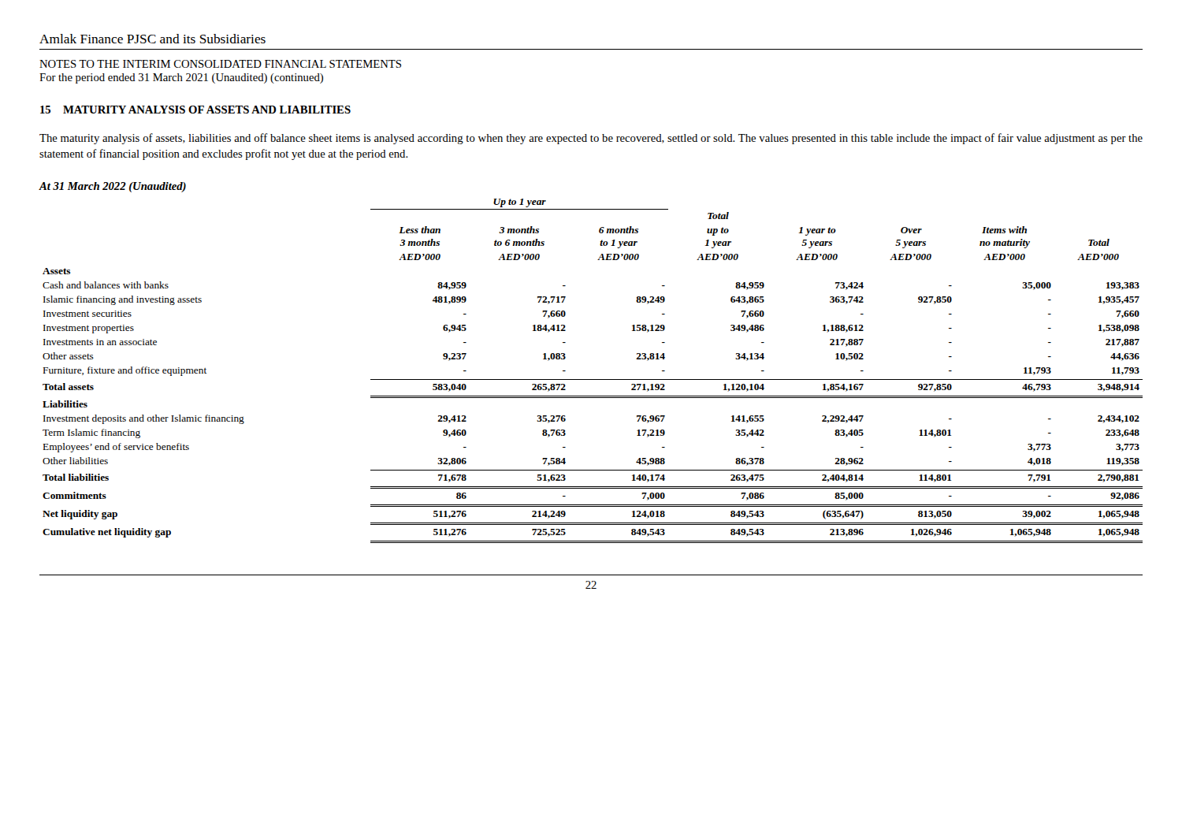Amlak Finance PJSC and its Subsidiaries
NOTES TO THE INTERIM CONSOLIDATED FINANCIAL STATEMENTS
For the period ended 31 March 2021 (Unaudited) (continued)
15 MATURITY ANALYSIS OF ASSETS AND LIABILITIES
The maturity analysis of assets, liabilities and off balance sheet items is analysed according to when they are expected to be recovered, settled or sold. The values presented in this table include the impact of fair value adjustment as per the statement of financial position and excludes profit not yet due at the period end.
At 31 March 2022 (Unaudited)
| | Up to 1 year | |
| | | Total | |
| | Less than 3 months | 3 months to 6 months | 6 months to 1 year | up to 1 year | 1 year to 5 years | Over 5 years | Items with no maturity | Total |
| | AED’000 | AED’000 | AED’000 | AED’000 | AED’000 | AED’000 | AED’000 | AED’000 |
| Assets | |
| Cash and balances with banks | 84,959 | - | - | 84,959 | 73,424 | - | 35,000 | 193,383 |
| Islamic financing and investing assets | 481,899 | 72,717 | 89,249 | 643,865 | 363,742 | 927,850 | - | 1,935,457 |
| Investment securities | - | 7,660 | - | 7,660 | - | - | - | 7,660 |
| Investment properties | 6,945 | 184,412 | 158,129 | 349,486 | 1,188,612 | - | - | 1,538,098 |
| Investments in an associate | - | - | - | - | 217,887 | - | - | 217,887 |
| Other assets | 9,237 | 1,083 | 23,814 | 34,134 | 10,502 | - | - | 44,636 |
| Furniture, fixture and office equipment | - | - | - | - | - | - | 11,793 | 11,793 |
| Total assets | 583,040 | 265,872 | 271,192 | 1,120,104 | 1,854,167 | 927,850 | 46,793 | 3,948,914 |
| Liabilities | |
| Investment deposits and other Islamic financing | 29,412 | 35,276 | 76,967 | 141,655 | 2,292,447 | - | - | 2,434,102 |
| Term Islamic financing | 9,460 | 8,763 | 17,219 | 35,442 | 83,405 | 114,801 | - | 233,648 |
| Employees’ end of service benefits | - | - | - | - | - | - | 3,773 | 3,773 |
| Other liabilities | 32,806 | 7,584 | 45,988 | 86,378 | 28,962 | - | 4,018 | 119,358 |
| Total liabilities | 71,678 | 51,623 | 140,174 | 263,475 | 2,404,814 | 114,801 | 7,791 | 2,790,881 |
| Commitments | 86 | - | 7,000 | 7,086 | 85,000 | - | - | 92,086 |
| Net liquidity gap | 511,276 | 214,249 | 124,018 | 849,543 | (635,647) | 813,050 | 39,002 | 1,065,948 |
| Cumulative net liquidity gap | 511,276 | 725,525 | 849,543 | 849,543 | 213,896 | 1,026,946 | 1,065,948 | 1,065,948 |
22